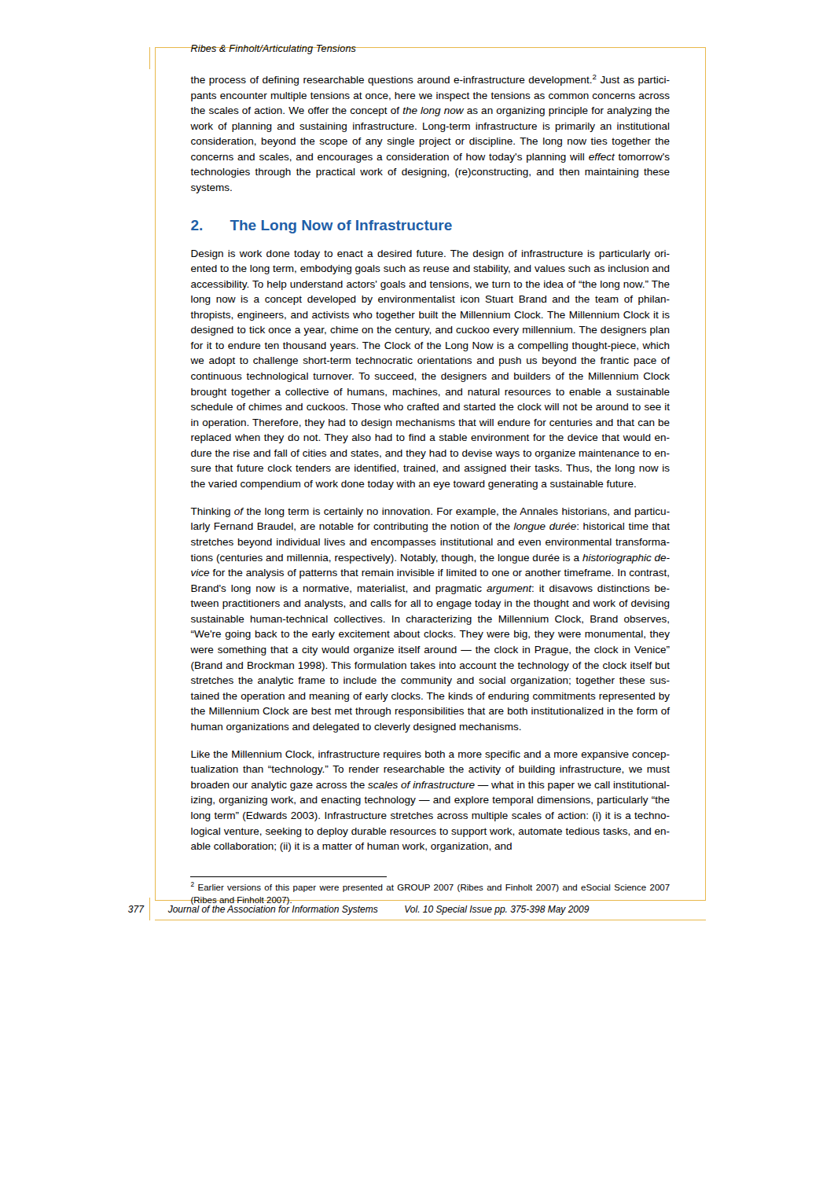Ribes & Finholt/Articulating Tensions
the process of defining researchable questions around e-infrastructure development.2 Just as participants encounter multiple tensions at once, here we inspect the tensions as common concerns across the scales of action. We offer the concept of the long now as an organizing principle for analyzing the work of planning and sustaining infrastructure. Long-term infrastructure is primarily an institutional consideration, beyond the scope of any single project or discipline. The long now ties together the concerns and scales, and encourages a consideration of how today's planning will effect tomorrow's technologies through the practical work of designing, (re)constructing, and then maintaining these systems.
2. The Long Now of Infrastructure
Design is work done today to enact a desired future. The design of infrastructure is particularly oriented to the long term, embodying goals such as reuse and stability, and values such as inclusion and accessibility. To help understand actors' goals and tensions, we turn to the idea of “the long now.” The long now is a concept developed by environmentalist icon Stuart Brand and the team of philanthropists, engineers, and activists who together built the Millennium Clock. The Millennium Clock it is designed to tick once a year, chime on the century, and cuckoo every millennium. The designers plan for it to endure ten thousand years. The Clock of the Long Now is a compelling thought-piece, which we adopt to challenge short-term technocratic orientations and push us beyond the frantic pace of continuous technological turnover. To succeed, the designers and builders of the Millennium Clock brought together a collective of humans, machines, and natural resources to enable a sustainable schedule of chimes and cuckoos. Those who crafted and started the clock will not be around to see it in operation. Therefore, they had to design mechanisms that will endure for centuries and that can be replaced when they do not. They also had to find a stable environment for the device that would endure the rise and fall of cities and states, and they had to devise ways to organize maintenance to ensure that future clock tenders are identified, trained, and assigned their tasks. Thus, the long now is the varied compendium of work done today with an eye toward generating a sustainable future.
Thinking of the long term is certainly no innovation. For example, the Annales historians, and particularly Fernand Braudel, are notable for contributing the notion of the longue durée: historical time that stretches beyond individual lives and encompasses institutional and even environmental transformations (centuries and millennia, respectively). Notably, though, the longue durée is a historiographic device for the analysis of patterns that remain invisible if limited to one or another timeframe. In contrast, Brand's long now is a normative, materialist, and pragmatic argument: it disavows distinctions between practitioners and analysts, and calls for all to engage today in the thought and work of devising sustainable human-technical collectives. In characterizing the Millennium Clock, Brand observes, “We're going back to the early excitement about clocks. They were big, they were monumental, they were something that a city would organize itself around — the clock in Prague, the clock in Venice” (Brand and Brockman 1998). This formulation takes into account the technology of the clock itself but stretches the analytic frame to include the community and social organization; together these sustained the operation and meaning of early clocks. The kinds of enduring commitments represented by the Millennium Clock are best met through responsibilities that are both institutionalized in the form of human organizations and delegated to cleverly designed mechanisms.
Like the Millennium Clock, infrastructure requires both a more specific and a more expansive conceptualization than “technology.” To render researchable the activity of building infrastructure, we must broaden our analytic gaze across the scales of infrastructure — what in this paper we call institutionalizing, organizing work, and enacting technology — and explore temporal dimensions, particularly “the long term” (Edwards 2003). Infrastructure stretches across multiple scales of action: (i) it is a technological venture, seeking to deploy durable resources to support work, automate tedious tasks, and enable collaboration; (ii) it is a matter of human work, organization, and
2 Earlier versions of this paper were presented at GROUP 2007 (Ribes and Finholt 2007) and eSocial Science 2007 (Ribes and Finholt 2007).
377
Journal of the Association for Information Systems
Vol. 10 Special Issue pp. 375-398 May 2009